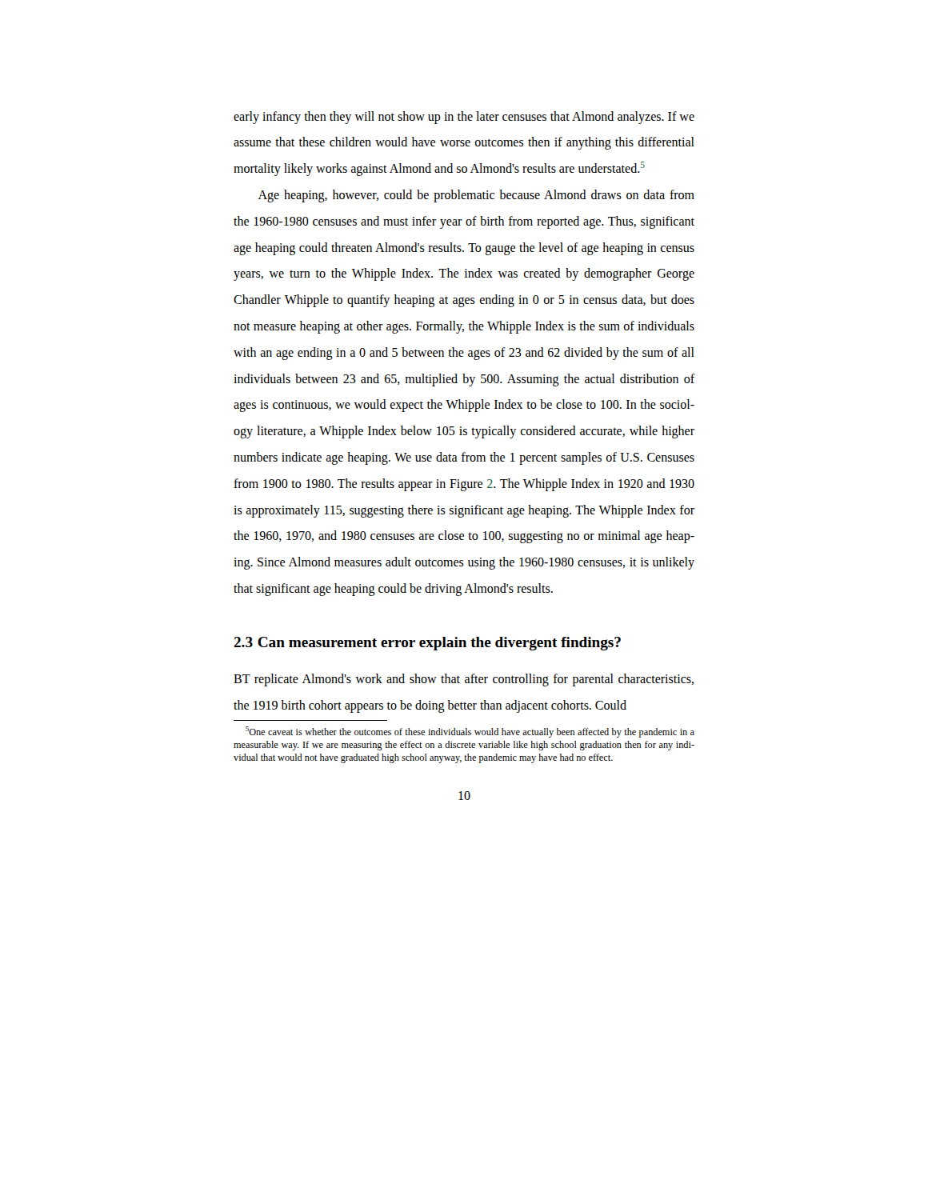early infancy then they will not show up in the later censuses that Almond analyzes. If we assume that these children would have worse outcomes then if anything this differential mortality likely works against Almond and so Almond's results are understated.5
Age heaping, however, could be problematic because Almond draws on data from the 1960-1980 censuses and must infer year of birth from reported age. Thus, significant age heaping could threaten Almond's results. To gauge the level of age heaping in census years, we turn to the Whipple Index. The index was created by demographer George Chandler Whipple to quantify heaping at ages ending in 0 or 5 in census data, but does not measure heaping at other ages. Formally, the Whipple Index is the sum of individuals with an age ending in a 0 and 5 between the ages of 23 and 62 divided by the sum of all individuals between 23 and 65, multiplied by 500. Assuming the actual distribution of ages is continuous, we would expect the Whipple Index to be close to 100. In the sociology literature, a Whipple Index below 105 is typically considered accurate, while higher numbers indicate age heaping. We use data from the 1 percent samples of U.S. Censuses from 1900 to 1980. The results appear in Figure 2. The Whipple Index in 1920 and 1930 is approximately 115, suggesting there is significant age heaping. The Whipple Index for the 1960, 1970, and 1980 censuses are close to 100, suggesting no or minimal age heaping. Since Almond measures adult outcomes using the 1960-1980 censuses, it is unlikely that significant age heaping could be driving Almond's results.
2.3 Can measurement error explain the divergent findings?
BT replicate Almond's work and show that after controlling for parental characteristics, the 1919 birth cohort appears to be doing better than adjacent cohorts. Could
5One caveat is whether the outcomes of these individuals would have actually been affected by the pandemic in a measurable way. If we are measuring the effect on a discrete variable like high school graduation then for any individual that would not have graduated high school anyway, the pandemic may have had no effect.
10